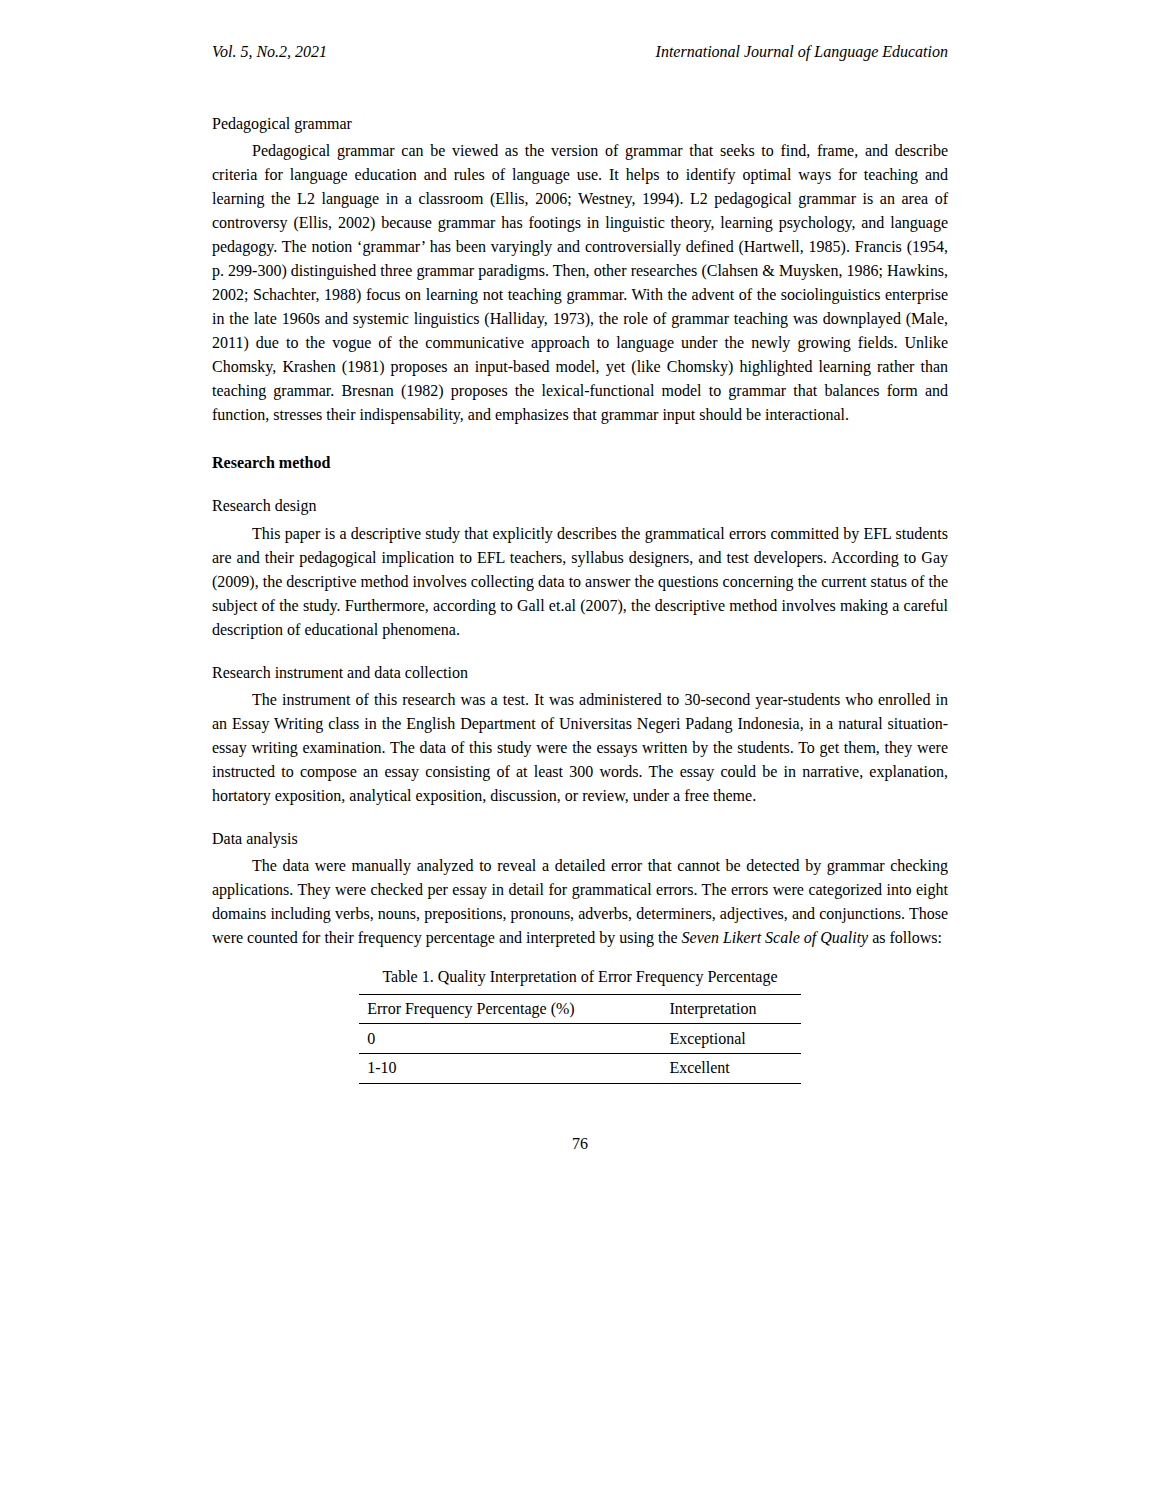Vol. 5, No.2, 2021 International Journal of Language Education
Pedagogical grammar
Pedagogical grammar can be viewed as the version of grammar that seeks to find, frame, and describe criteria for language education and rules of language use. It helps to identify optimal ways for teaching and learning the L2 language in a classroom (Ellis, 2006; Westney, 1994). L2 pedagogical grammar is an area of controversy (Ellis, 2002) because grammar has footings in linguistic theory, learning psychology, and language pedagogy. The notion ‘grammar’ has been varyingly and controversially defined (Hartwell, 1985). Francis (1954, p. 299-300) distinguished three grammar paradigms. Then, other researches (Clahsen & Muysken, 1986; Hawkins, 2002; Schachter, 1988) focus on learning not teaching grammar. With the advent of the sociolinguistics enterprise in the late 1960s and systemic linguistics (Halliday, 1973), the role of grammar teaching was downplayed (Male, 2011) due to the vogue of the communicative approach to language under the newly growing fields. Unlike Chomsky, Krashen (1981) proposes an input-based model, yet (like Chomsky) highlighted learning rather than teaching grammar. Bresnan (1982) proposes the lexical-functional model to grammar that balances form and function, stresses their indispensability, and emphasizes that grammar input should be interactional.
Research method
Research design
This paper is a descriptive study that explicitly describes the grammatical errors committed by EFL students are and their pedagogical implication to EFL teachers, syllabus designers, and test developers. According to Gay (2009), the descriptive method involves collecting data to answer the questions concerning the current status of the subject of the study. Furthermore, according to Gall et.al (2007), the descriptive method involves making a careful description of educational phenomena.
Research instrument and data collection
The instrument of this research was a test. It was administered to 30-second year-students who enrolled in an Essay Writing class in the English Department of Universitas Negeri Padang Indonesia, in a natural situation-essay writing examination. The data of this study were the essays written by the students. To get them, they were instructed to compose an essay consisting of at least 300 words. The essay could be in narrative, explanation, hortatory exposition, analytical exposition, discussion, or review, under a free theme.
Data analysis
The data were manually analyzed to reveal a detailed error that cannot be detected by grammar checking applications. They were checked per essay in detail for grammatical errors. The errors were categorized into eight domains including verbs, nouns, prepositions, pronouns, adverbs, determiners, adjectives, and conjunctions. Those were counted for their frequency percentage and interpreted by using the Seven Likert Scale of Quality as follows:
Table 1. Quality Interpretation of Error Frequency Percentage
| Error Frequency Percentage (%) | Interpretation |
| --- | --- |
| 0 | Exceptional |
| 1-10 | Excellent |
76